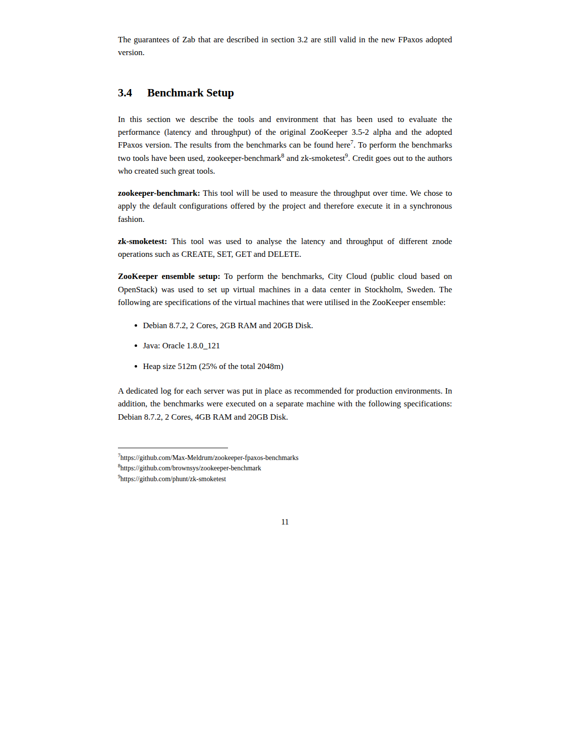The guarantees of Zab that are described in section 3.2 are still valid in the new FPaxos adopted version.
3.4 Benchmark Setup
In this section we describe the tools and environment that has been used to evaluate the performance (latency and throughput) of the original ZooKeeper 3.5-2 alpha and the adopted FPaxos version. The results from the benchmarks can be found here7. To perform the benchmarks two tools have been used, zookeeper-benchmark8 and zk-smoketest9. Credit goes out to the authors who created such great tools.
zookeeper-benchmark: This tool will be used to measure the throughput over time. We chose to apply the default configurations offered by the project and therefore execute it in a synchronous fashion.
zk-smoketest: This tool was used to analyse the latency and throughput of different znode operations such as CREATE, SET, GET and DELETE.
ZooKeeper ensemble setup: To perform the benchmarks, City Cloud (public cloud based on OpenStack) was used to set up virtual machines in a data center in Stockholm, Sweden. The following are specifications of the virtual machines that were utilised in the ZooKeeper ensemble:
Debian 8.7.2, 2 Cores, 2GB RAM and 20GB Disk.
Java: Oracle 1.8.0_121
Heap size 512m (25% of the total 2048m)
A dedicated log for each server was put in place as recommended for production environments. In addition, the benchmarks were executed on a separate machine with the following specifications: Debian 8.7.2, 2 Cores, 4GB RAM and 20GB Disk.
7https://github.com/Max-Meldrum/zookeeper-fpaxos-benchmarks
8https://github.com/brownsys/zookeeper-benchmark
9https://github.com/phunt/zk-smoketest
11